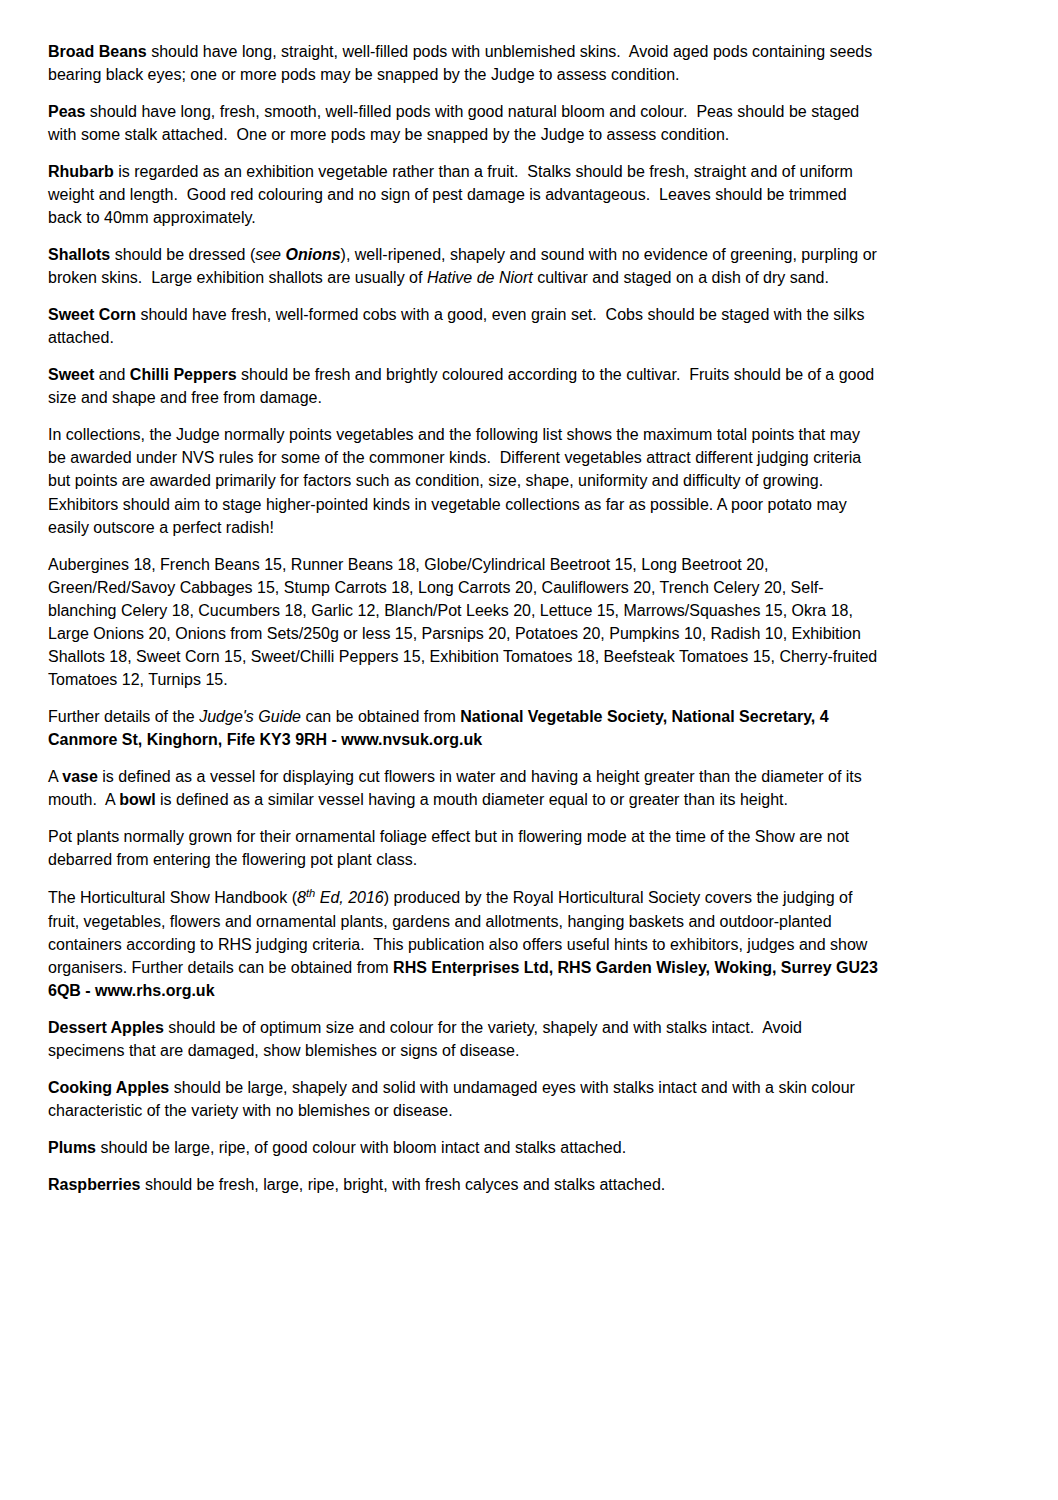Broad Beans should have long, straight, well-filled pods with unblemished skins. Avoid aged pods containing seeds bearing black eyes; one or more pods may be snapped by the Judge to assess condition.
Peas should have long, fresh, smooth, well-filled pods with good natural bloom and colour. Peas should be staged with some stalk attached. One or more pods may be snapped by the Judge to assess condition.
Rhubarb is regarded as an exhibition vegetable rather than a fruit. Stalks should be fresh, straight and of uniform weight and length. Good red colouring and no sign of pest damage is advantageous. Leaves should be trimmed back to 40mm approximately.
Shallots should be dressed (see Onions), well-ripened, shapely and sound with no evidence of greening, purpling or broken skins. Large exhibition shallots are usually of Hative de Niort cultivar and staged on a dish of dry sand.
Sweet Corn should have fresh, well-formed cobs with a good, even grain set. Cobs should be staged with the silks attached.
Sweet and Chilli Peppers should be fresh and brightly coloured according to the cultivar. Fruits should be of a good size and shape and free from damage.
In collections, the Judge normally points vegetables and the following list shows the maximum total points that may be awarded under NVS rules for some of the commoner kinds. Different vegetables attract different judging criteria but points are awarded primarily for factors such as condition, size, shape, uniformity and difficulty of growing. Exhibitors should aim to stage higher-pointed kinds in vegetable collections as far as possible. A poor potato may easily outscore a perfect radish!
Aubergines 18, French Beans 15, Runner Beans 18, Globe/Cylindrical Beetroot 15, Long Beetroot 20, Green/Red/Savoy Cabbages 15, Stump Carrots 18, Long Carrots 20, Cauliflowers 20, Trench Celery 20, Self-blanching Celery 18, Cucumbers 18, Garlic 12, Blanch/Pot Leeks 20, Lettuce 15, Marrows/Squashes 15, Okra 18, Large Onions 20, Onions from Sets/250g or less 15, Parsnips 20, Potatoes 20, Pumpkins 10, Radish 10, Exhibition Shallots 18, Sweet Corn 15, Sweet/Chilli Peppers 15, Exhibition Tomatoes 18, Beefsteak Tomatoes 15, Cherry-fruited Tomatoes 12, Turnips 15.
Further details of the Judge's Guide can be obtained from National Vegetable Society, National Secretary, 4 Canmore St, Kinghorn, Fife KY3 9RH - www.nvsuk.org.uk
A vase is defined as a vessel for displaying cut flowers in water and having a height greater than the diameter of its mouth. A bowl is defined as a similar vessel having a mouth diameter equal to or greater than its height.
Pot plants normally grown for their ornamental foliage effect but in flowering mode at the time of the Show are not debarred from entering the flowering pot plant class.
The Horticultural Show Handbook (8th Ed, 2016) produced by the Royal Horticultural Society covers the judging of fruit, vegetables, flowers and ornamental plants, gardens and allotments, hanging baskets and outdoor-planted containers according to RHS judging criteria. This publication also offers useful hints to exhibitors, judges and show organisers. Further details can be obtained from RHS Enterprises Ltd, RHS Garden Wisley, Woking, Surrey GU23 6QB - www.rhs.org.uk
Dessert Apples should be of optimum size and colour for the variety, shapely and with stalks intact. Avoid specimens that are damaged, show blemishes or signs of disease.
Cooking Apples should be large, shapely and solid with undamaged eyes with stalks intact and with a skin colour characteristic of the variety with no blemishes or disease.
Plums should be large, ripe, of good colour with bloom intact and stalks attached.
Raspberries should be fresh, large, ripe, bright, with fresh calyces and stalks attached.